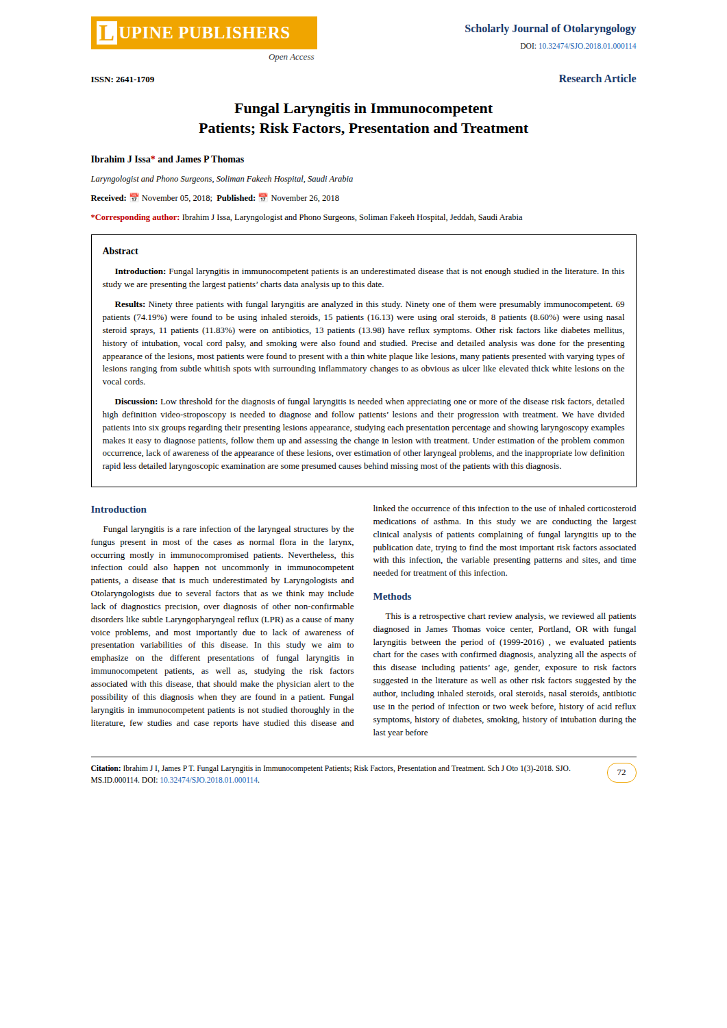LUPINE PUBLISHERS
Open Access
Scholarly Journal of Otolaryngology
DOI: 10.32474/SJO.2018.01.000114
ISSN: 2641-1709
Research Article
Fungal Laryngitis in Immunocompetent
Patients; Risk Factors, Presentation and Treatment
Ibrahim J Issa* and James P Thomas
Laryngologist and Phono Surgeons, Soliman Fakeeh Hospital, Saudi Arabia
Received: 📅 November 05, 2018; Published: 📅 November 26, 2018
*Corresponding author: Ibrahim J Issa, Laryngologist and Phono Surgeons, Soliman Fakeeh Hospital, Jeddah, Saudi Arabia
Abstract
Introduction: Fungal laryngitis in immunocompetent patients is an underestimated disease that is not enough studied in the literature. In this study we are presenting the largest patients’ charts data analysis up to this date.
Results: Ninety three patients with fungal laryngitis are analyzed in this study. Ninety one of them were presumably immunocompetent. 69 patients (74.19%) were found to be using inhaled steroids, 15 patients (16.13) were using oral steroids, 8 patients (8.60%) were using nasal steroid sprays, 11 patients (11.83%) were on antibiotics, 13 patients (13.98) have reflux symptoms. Other risk factors like diabetes mellitus, history of intubation, vocal cord palsy, and smoking were also found and studied. Precise and detailed analysis was done for the presenting appearance of the lesions, most patients were found to present with a thin white plaque like lesions, many patients presented with varying types of lesions ranging from subtle whitish spots with surrounding inflammatory changes to as obvious as ulcer like elevated thick white lesions on the vocal cords.
Discussion: Low threshold for the diagnosis of fungal laryngitis is needed when appreciating one or more of the disease risk factors, detailed high definition video-stroposcopy is needed to diagnose and follow patients’ lesions and their progression with treatment. We have divided patients into six groups regarding their presenting lesions appearance, studying each presentation percentage and showing laryngoscopy examples makes it easy to diagnose patients, follow them up and assessing the change in lesion with treatment. Under estimation of the problem common occurrence, lack of awareness of the appearance of these lesions, over estimation of other laryngeal problems, and the inappropriate low definition rapid less detailed laryngoscopic examination are some presumed causes behind missing most of the patients with this diagnosis.
Introduction
Fungal laryngitis is a rare infection of the laryngeal structures by the fungus present in most of the cases as normal flora in the larynx, occurring mostly in immunocompromised patients. Nevertheless, this infection could also happen not uncommonly in immunocompetent patients, a disease that is much underestimated by Laryngologists and Otolaryngologists due to several factors that as we think may include lack of diagnostics precision, over diagnosis of other non-confirmable disorders like subtle Laryngopharyngeal reflux (LPR) as a cause of many voice problems, and most importantly due to lack of awareness of presentation variabilities of this disease. In this study we aim to emphasize on the different presentations of fungal laryngitis in immunocompetent patients, as well as, studying the risk factors associated with this disease, that should make the physician alert to the possibility of this diagnosis when they are found in a patient. Fungal laryngitis in immunocompetent patients is not studied thoroughly in the literature, few studies and case reports have studied this disease and linked the occurrence of this infection to the use of inhaled corticosteroid medications of asthma. In this study we are conducting the largest clinical analysis of patients complaining of fungal laryngitis up to the publication date, trying to find the most important risk factors associated with this infection, the variable presenting patterns and sites, and time needed for treatment of this infection.
Methods
This is a retrospective chart review analysis, we reviewed all patients diagnosed in James Thomas voice center, Portland, OR with fungal laryngitis between the period of (1999-2016) , we evaluated patients chart for the cases with confirmed diagnosis, analyzing all the aspects of this disease including patients’ age, gender, exposure to risk factors suggested in the literature as well as other risk factors suggested by the author, including inhaled steroids, oral steroids, nasal steroids, antibiotic use in the period of infection or two week before, history of acid reflux symptoms, history of diabetes, smoking, history of intubation during the last year before
Citation: Ibrahim J I, James P T. Fungal Laryngitis in Immunocompetent Patients; Risk Factors, Presentation and Treatment. Sch J Oto 1(3)-2018. SJO. MS.ID.000114. DOI: 10.32474/SJO.2018.01.000114.
72